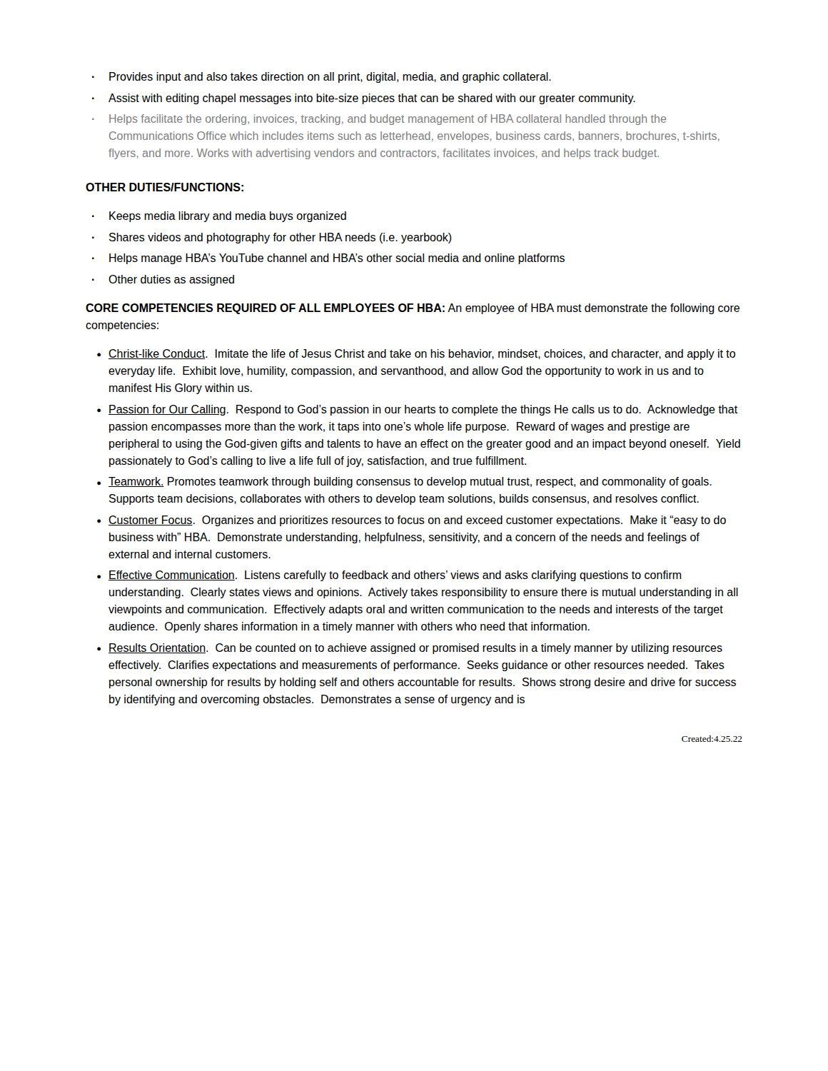Provides input and also takes direction on all print, digital, media, and graphic collateral.
Assist with editing chapel messages into bite-size pieces that can be shared with our greater community.
Helps facilitate the ordering, invoices, tracking, and budget management of HBA collateral handled through the Communications Office which includes items such as letterhead, envelopes, business cards, banners, brochures, t-shirts, flyers, and more. Works with advertising vendors and contractors, facilitates invoices, and helps track budget.
OTHER DUTIES/FUNCTIONS:
Keeps media library and media buys organized
Shares videos and photography for other HBA needs (i.e. yearbook)
Helps manage HBA’s YouTube channel and HBA’s other social media and online platforms
Other duties as assigned
CORE COMPETENCIES REQUIRED OF ALL EMPLOYEES OF HBA: An employee of HBA must demonstrate the following core competencies:
Christ-like Conduct. Imitate the life of Jesus Christ and take on his behavior, mindset, choices, and character, and apply it to everyday life. Exhibit love, humility, compassion, and servanthood, and allow God the opportunity to work in us and to manifest His Glory within us.
Passion for Our Calling. Respond to God’s passion in our hearts to complete the things He calls us to do. Acknowledge that passion encompasses more than the work, it taps into one’s whole life purpose. Reward of wages and prestige are peripheral to using the God-given gifts and talents to have an effect on the greater good and an impact beyond oneself. Yield passionately to God’s calling to live a life full of joy, satisfaction, and true fulfillment.
Teamwork. Promotes teamwork through building consensus to develop mutual trust, respect, and commonality of goals. Supports team decisions, collaborates with others to develop team solutions, builds consensus, and resolves conflict.
Customer Focus. Organizes and prioritizes resources to focus on and exceed customer expectations. Make it “easy to do business with” HBA. Demonstrate understanding, helpfulness, sensitivity, and a concern of the needs and feelings of external and internal customers.
Effective Communication. Listens carefully to feedback and others’ views and asks clarifying questions to confirm understanding. Clearly states views and opinions. Actively takes responsibility to ensure there is mutual understanding in all viewpoints and communication. Effectively adapts oral and written communication to the needs and interests of the target audience. Openly shares information in a timely manner with others who need that information.
Results Orientation. Can be counted on to achieve assigned or promised results in a timely manner by utilizing resources effectively. Clarifies expectations and measurements of performance. Seeks guidance or other resources needed. Takes personal ownership for results by holding self and others accountable for results. Shows strong desire and drive for success by identifying and overcoming obstacles. Demonstrates a sense of urgency and is
Created:4.25.22